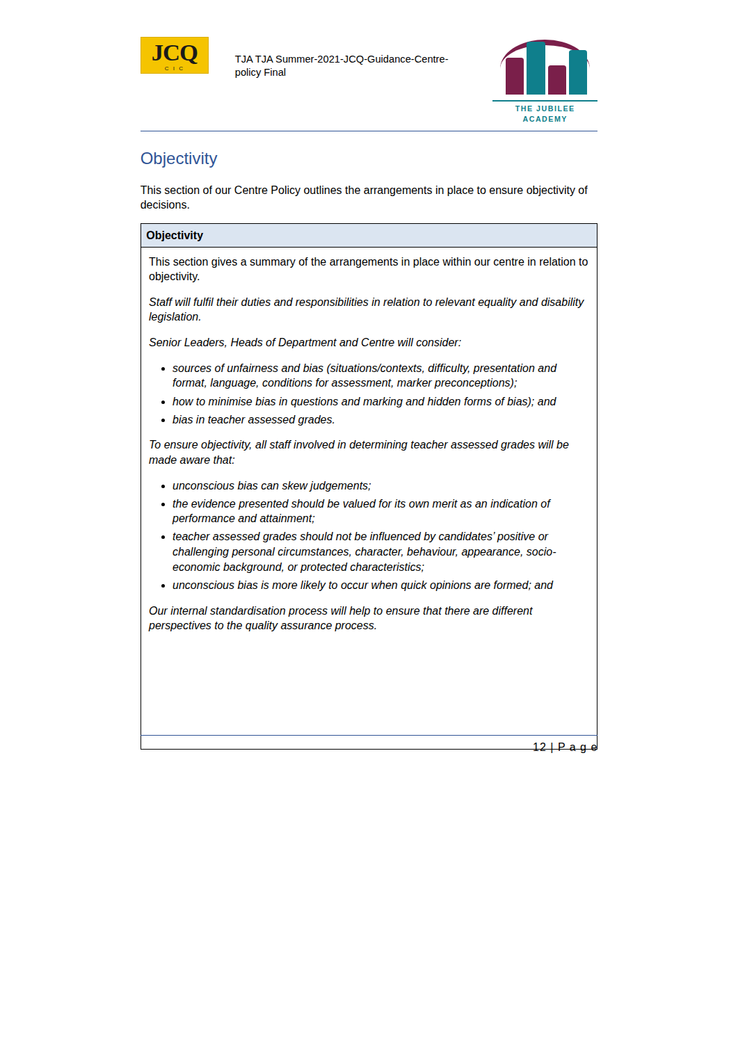JCQ
C I C
TJA TJA Summer-2021-JCQ-Guidance-Centre-policy Final
THE JUBILEE ACADEMY
Objectivity
This section of our Centre Policy outlines the arrangements in place to ensure objectivity of decisions.
Objectivity
This section gives a summary of the arrangements in place within our centre in relation to objectivity.
Staff will fulfil their duties and responsibilities in relation to relevant equality and disability legislation.
Senior Leaders, Heads of Department and Centre will consider:
sources of unfairness and bias (situations/contexts, difficulty, presentation and format, language, conditions for assessment, marker preconceptions);
how to minimise bias in questions and marking and hidden forms of bias); and
bias in teacher assessed grades.
To ensure objectivity, all staff involved in determining teacher assessed grades will be made aware that:
unconscious bias can skew judgements;
the evidence presented should be valued for its own merit as an indication of performance and attainment;
teacher assessed grades should not be influenced by candidates’ positive or challenging personal circumstances, character, behaviour, appearance, socio-economic background, or protected characteristics;
unconscious bias is more likely to occur when quick opinions are formed; and
Our internal standardisation process will help to ensure that there are different perspectives to the quality assurance process.
12 | P a g e